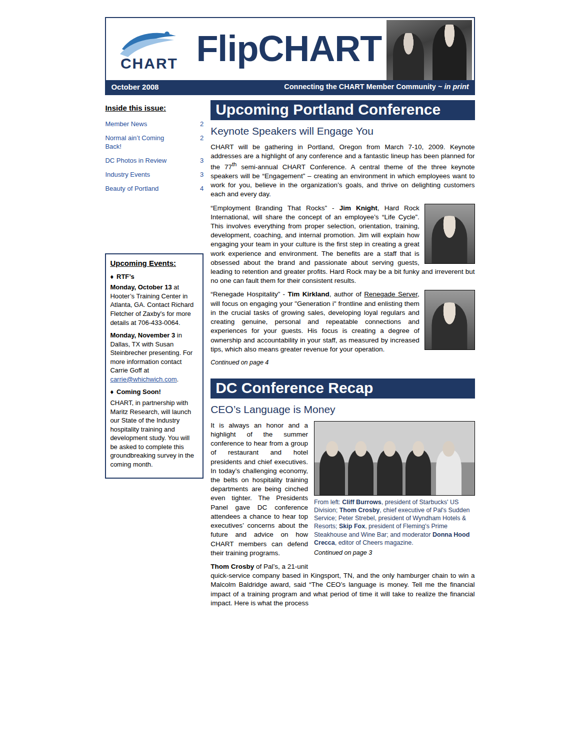CHART
FlipCHART
October 2008 Connecting the CHART Member Community ~ in print
Inside this issue:
Member News 2
Normal ain’t Coming Back!2
DC Photos in Review 3
Industry Events 3
Beauty of Portland 4
Upcoming Events:
RTF’s
Monday, October 13 at Hooter’s Training Center in Atlanta, GA. Contact Richard Fletcher of Zaxby's for more details at 706-433-0064.
Monday, November 3 in Dallas, TX with Susan Steinbrecher presenting. For more information contact Carrie Goff at carrie@whichwich.com.
Coming Soon!
CHART, in partnership with Maritz Research, will launch our State of the Industry hospitality training and development study. You will be asked to complete this groundbreaking survey in the coming month.
Upcoming Portland Conference
Keynote Speakers will Engage You
CHART will be gathering in Portland, Oregon from March 7-10, 2009. Keynote addresses are a highlight of any conference and a fantastic lineup has been planned for the 77th semi-annual CHART Conference. A central theme of the three keynote speakers will be “Engagement” – creating an environment in which employees want to work for you, believe in the organization’s goals, and thrive on delighting customers each and every day.
“Employment Branding That Rocks” - Jim Knight, Hard Rock International, will share the concept of an employee’s “Life Cycle”. This involves everything from proper selection, orientation, training, development, coaching, and internal promotion. Jim will explain how engaging your team in your culture is the first step in creating a great work experience and environment. The benefits are a staff that is obsessed about the brand and passionate about serving guests, leading to retention and greater profits. Hard Rock may be a bit funky and irreverent but no one can fault them for their consistent results.
“Renegade Hospitality” - Tim Kirkland, author of Renegade Server, will focus on engaging your "Generation i" frontline and enlisting them in the crucial tasks of growing sales, developing loyal regulars and creating genuine, personal and repeatable connections and experiences for your guests. His focus is creating a degree of ownership and accountability in your staff, as measured by increased tips, which also means greater revenue for your operation.
Continued on page 4
DC Conference Recap
CEO’s Language is Money
From left: Cliff Burrows, president of Starbucks' US Division; Thom Crosby, chief executive of Pal's Sudden Service; Peter Strebel, president of Wyndham Hotels & Resorts; Skip Fox, president of Fleming's Prime Steakhouse and Wine Bar; and moderator Donna Hood Crecca, editor of Cheers magazine.
Continued on page 3
It is always an honor and a highlight of the summer conference to hear from a group of restaurant and hotel presidents and chief executives. In today’s challenging economy, the belts on hospitality training departments are being cinched even tighter. The Presidents Panel gave DC conference attendees a chance to hear top executives’ concerns about the future and advice on how CHART members can defend their training programs.
Thom Crosby of Pal’s, a 21-unit quick-service company based in Kingsport, TN, and the only hamburger chain to win a Malcolm Baldridge award, said “The CEO’s language is money. Tell me the financial impact of a training program and what period of time it will take to realize the financial impact. Here is what the process